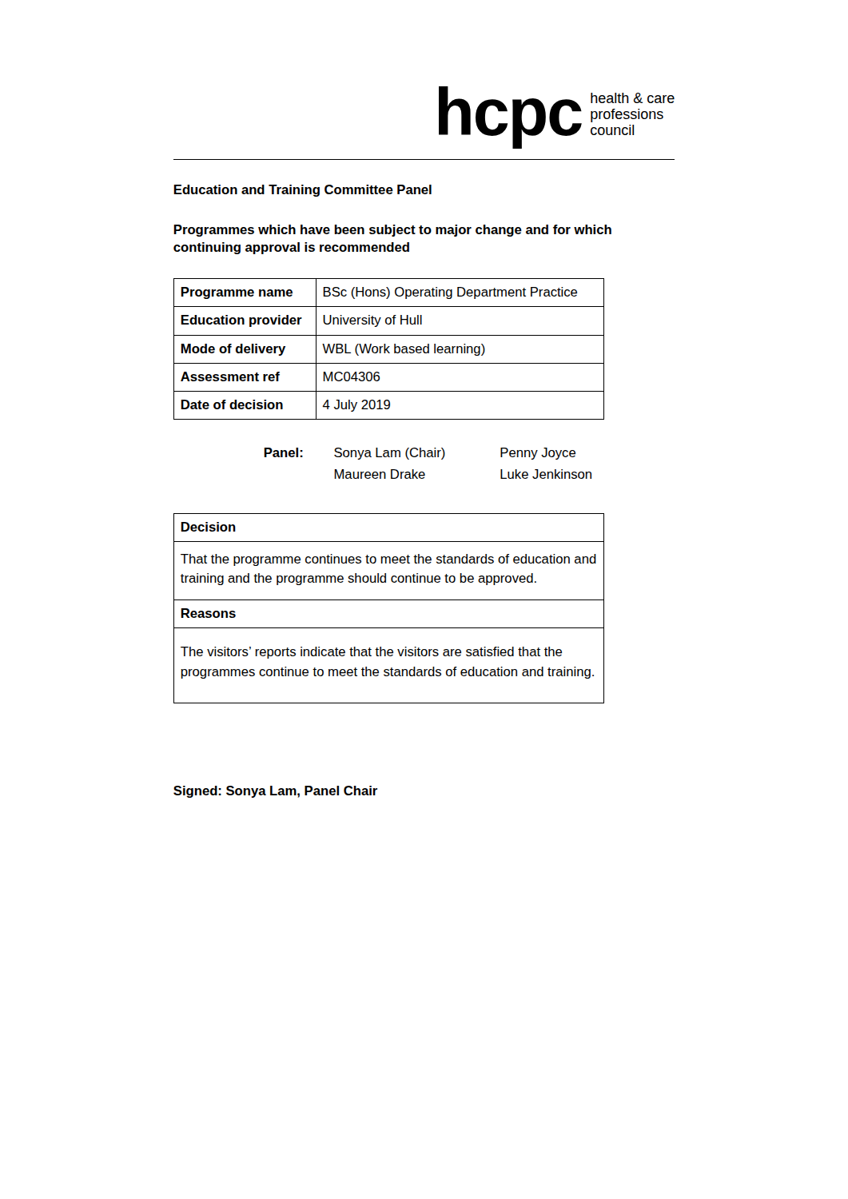hcpc
health & care professions council
Education and Training Committee Panel
Programmes which have been subject to major change and for which
continuing approval is recommended
| Programme name | BSc (Hons) Operating Department Practice |
| Education provider | University of Hull |
| Mode of delivery | WBL (Work based learning) |
| Assessment ref | MC04306 |
| Date of decision | 4 July 2019 |
| Panel: | Sonya Lam (Chair) | Penny Joyce |
| | Maureen Drake | Luke Jenkinson |
| Decision |
| That the programme continues to meet the standards of education and training and the programme should continue to be approved. |
| Reasons |
| The visitors’ reports indicate that the visitors are satisfied that the programmes continue to meet the standards of education and training. |
Signed: Sonya Lam, Panel Chair